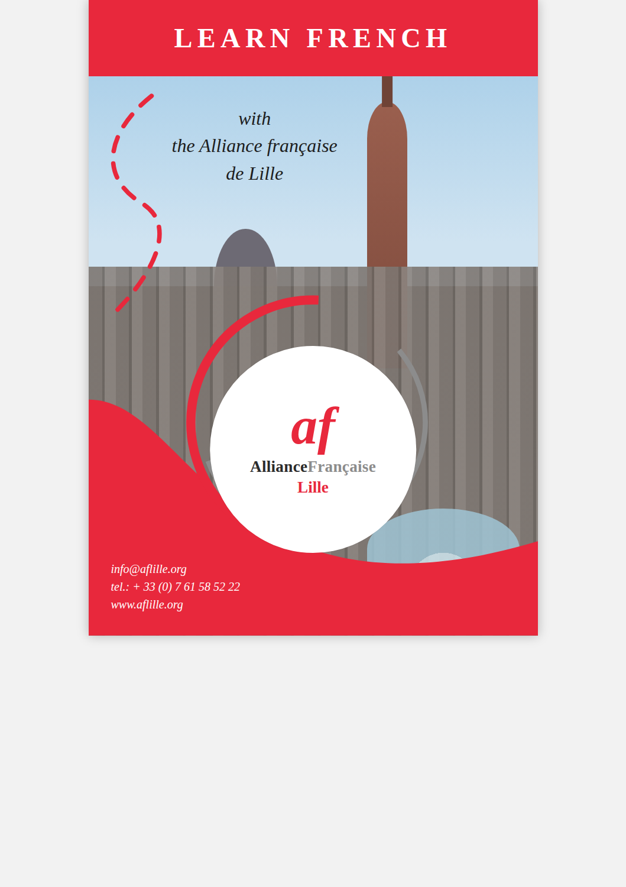Learn French
with the Alliance française
de Lille
af
Alliance Française
Lille
info@aflille.org
tel.: + 33 (0) 7 61 58 52 22
www.aflille.org